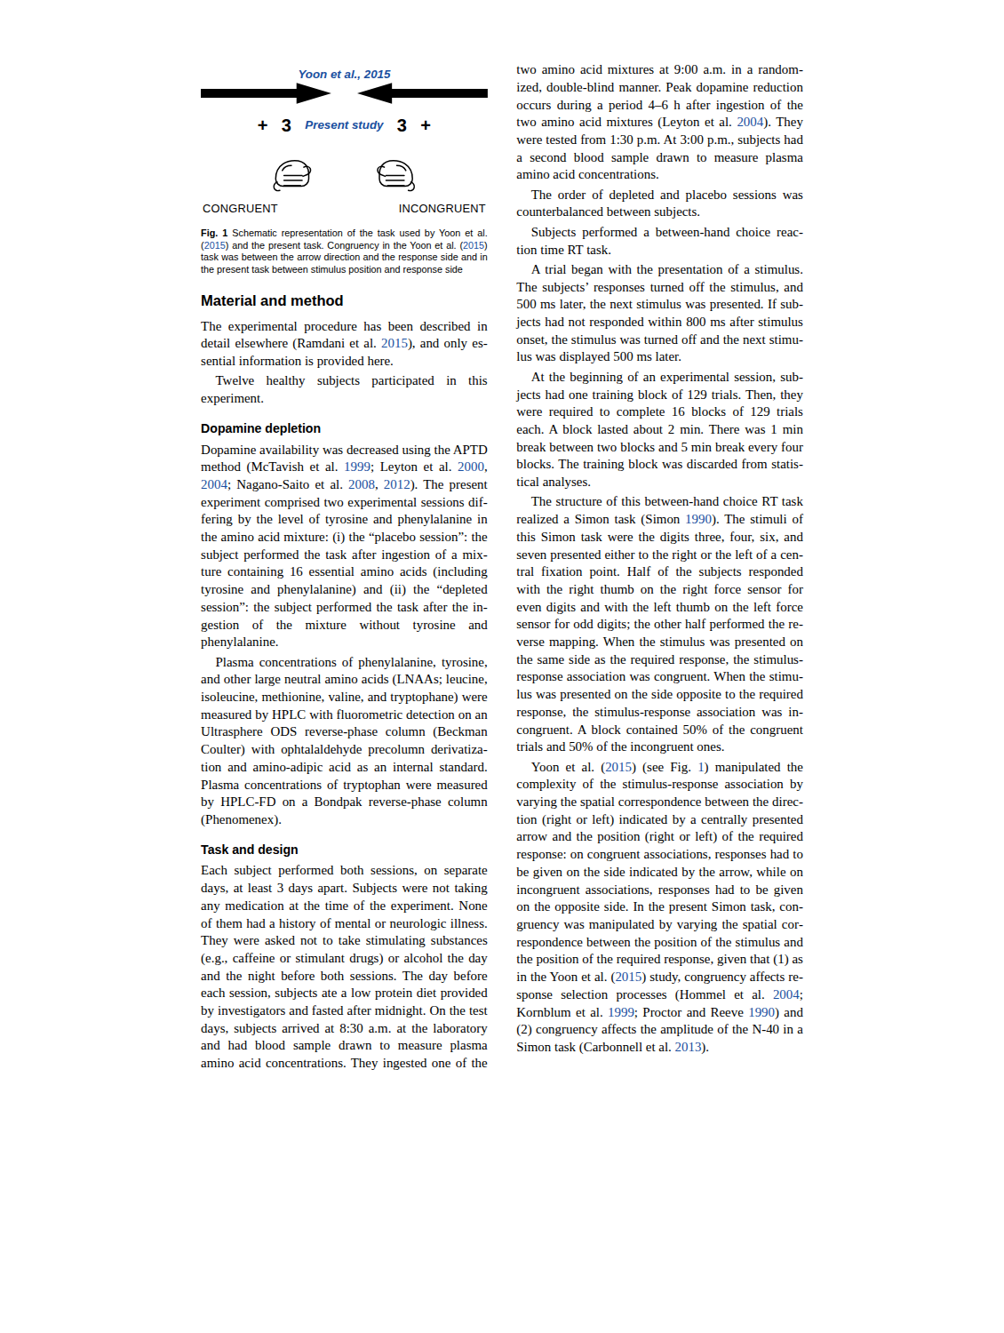Yoon et al., 2015
+ 3 Present study 3 +
CONGRUENT INCONGRUENT
Fig. 1 Schematic representation of the task used by Yoon et al. (2015) and the present task. Congruency in the Yoon et al. (2015) task was between the arrow direction and the response side and in the present task between stimulus position and response side
Material and method
The experimental procedure has been described in detail elsewhere (Ramdani et al. 2015), and only essential information is provided here.
Twelve healthy subjects participated in this experiment.
Dopamine depletion
Dopamine availability was decreased using the APTD method (McTavish et al. 1999; Leyton et al. 2000, 2004; Nagano-Saito et al. 2008, 2012). The present experiment comprised two experimental sessions differing by the level of tyrosine and phenylalanine in the amino acid mixture: (i) the “placebo session”: the subject performed the task after ingestion of a mixture containing 16 essential amino acids (including tyrosine and phenylalanine) and (ii) the “depleted session”: the subject performed the task after the ingestion of the mixture without tyrosine and phenylalanine.
Plasma concentrations of phenylalanine, tyrosine, and other large neutral amino acids (LNAAs; leucine, isoleucine, methionine, valine, and tryptophane) were measured by HPLC with fluorometric detection on an Ultrasphere ODS reverse-phase column (Beckman Coulter) with ophtalaldehyde precolumn derivatization and amino-adipic acid as an internal standard. Plasma concentrations of tryptophan were measured by HPLC-FD on a Bondpak reverse-phase column (Phenomenex).
Task and design
Each subject performed both sessions, on separate days, at least 3 days apart. Subjects were not taking any medication at the time of the experiment. None of them had a history of mental or neurologic illness. They were asked not to take stimulating substances (e.g., caffeine or stimulant drugs) or alcohol the day and the night before both sessions. The day before each session, subjects ate a low protein diet provided by investigators and fasted after midnight. On the test days, subjects arrived at 8:30 a.m. at the laboratory and had blood sample drawn to measure plasma amino acid concentrations. They ingested one of the two amino acid mixtures at 9:00 a.m. in a randomized, double-blind manner. Peak dopamine reduction occurs during a period 4–6 h after ingestion of the two amino acid mixtures (Leyton et al. 2004). They were tested from 1:30 p.m. At 3:00 p.m., subjects had a second blood sample drawn to measure plasma amino acid concentrations.
The order of depleted and placebo sessions was counterbalanced between subjects.
Subjects performed a between-hand choice reaction time RT task.
A trial began with the presentation of a stimulus. The subjects’ responses turned off the stimulus, and 500 ms later, the next stimulus was presented. If subjects had not responded within 800 ms after stimulus onset, the stimulus was turned off and the next stimulus was displayed 500 ms later.
At the beginning of an experimental session, subjects had one training block of 129 trials. Then, they were required to complete 16 blocks of 129 trials each. A block lasted about 2 min. There was 1 min break between two blocks and 5 min break every four blocks. The training block was discarded from statistical analyses.
The structure of this between-hand choice RT task realized a Simon task (Simon 1990). The stimuli of this Simon task were the digits three, four, six, and seven presented either to the right or the left of a central fixation point. Half of the subjects responded with the right thumb on the right force sensor for even digits and with the left thumb on the left force sensor for odd digits; the other half performed the reverse mapping. When the stimulus was presented on the same side as the required response, the stimulus-response association was congruent. When the stimulus was presented on the side opposite to the required response, the stimulus-response association was incongruent. A block contained 50% of the congruent trials and 50% of the incongruent ones.
Yoon et al. (2015) (see Fig. 1) manipulated the complexity of the stimulus-response association by varying the spatial correspondence between the direction (right or left) indicated by a centrally presented arrow and the position (right or left) of the required response: on congruent associations, responses had to be given on the side indicated by the arrow, while on incongruent associations, responses had to be given on the opposite side. In the present Simon task, congruency was manipulated by varying the spatial correspondence between the position of the stimulus and the position of the required response, given that (1) as in the Yoon et al. (2015) study, congruency affects response selection processes (Hommel et al. 2004; Kornblum et al. 1999; Proctor and Reeve 1990) and (2) congruency affects the amplitude of the N-40 in a Simon task (Carbonnell et al. 2013).